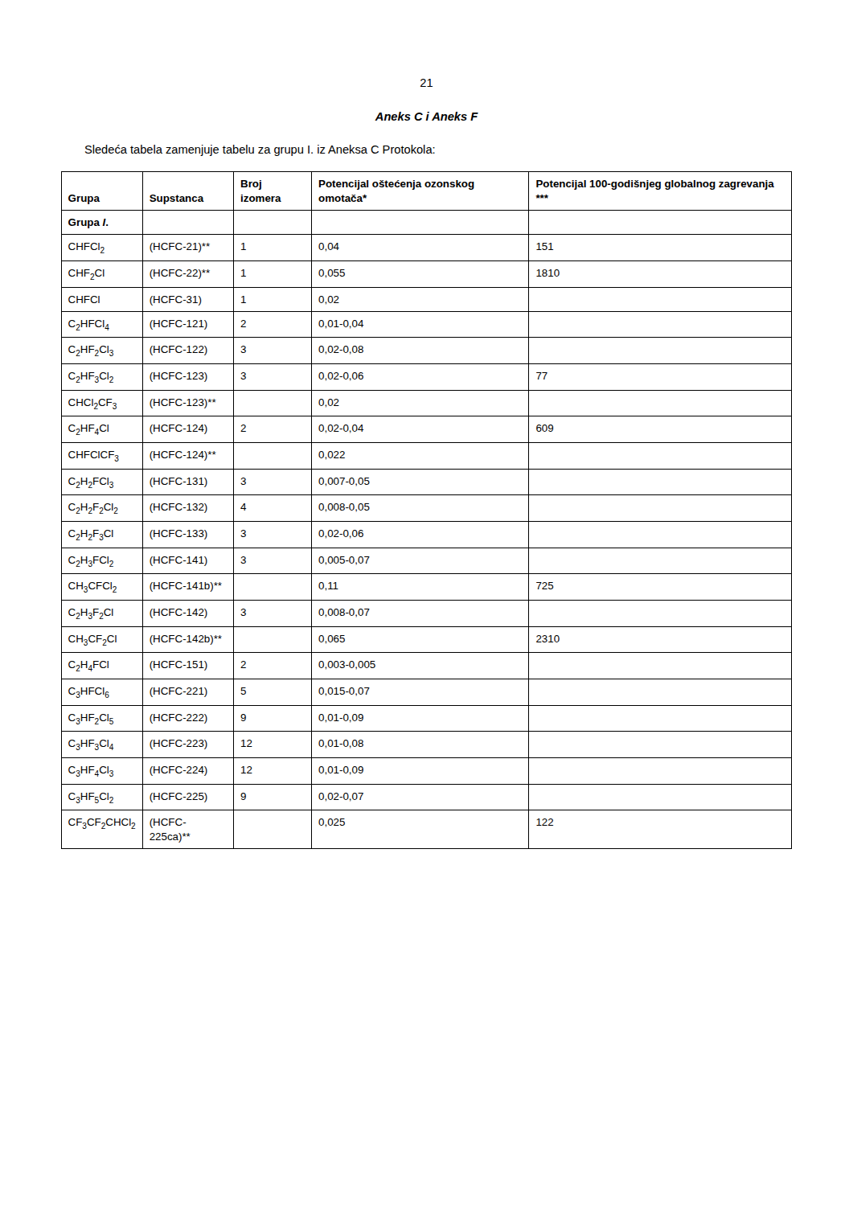21
Aneks C i Aneks F
Sledeća tabela zamenjuje tabelu za grupu I. iz Aneksa C Protokola:
| Grupa | Supstanca | Broj izomera | Potencijal oštećenja ozonskog omotača* | Potencijal 100-godišnjeg globalnog zagrevanja *** |
| --- | --- | --- | --- | --- |
| Grupa I . | | | | |
| CHFCl 2 | (HCFC-21)** | 1 | 0,04 | 151 |
| CHF 2 Cl | (HCFC-22)** | 1 | 0,055 | 1810 |
| CHFCl | (HCFC-31) | 1 | 0,02 | |
| C 2 HFCl 4 | (HCFC-121) | 2 | 0,01-0,04 | |
| C 2 HF 2 Cl 3 | (HCFC-122) | 3 | 0,02-0,08 | |
| C 2 HF 3 Cl 2 | (HCFC-123) | 3 | 0,02-0,06 | 77 |
| CHCl 2 CF 3 | (HCFC-123)** | | 0,02 | |
| C 2 HF 4 Cl | (HCFC-124) | 2 | 0,02-0,04 | 609 |
| CHFClCF 3 | (HCFC-124)** | | 0,022 | |
| C 2 H 2 FCl 3 | (HCFC-131) | 3 | 0,007-0,05 | |
| C 2 H 2 F 2 Cl 2 | (HCFC-132) | 4 | 0,008-0,05 | |
| C 2 H 2 F 3 Cl | (HCFC-133) | 3 | 0,02-0,06 | |
| C 2 H 3 FCl 2 | (HCFC-141) | 3 | 0,005-0,07 | |
| CH 3 CFCl 2 | (HCFC-141b)** | | 0,11 | 725 |
| C 2 H 3 F 2 Cl | (HCFC-142) | 3 | 0,008-0,07 | |
| CH 3 CF 2 Cl | (HCFC-142b)** | | 0,065 | 2310 |
| C 2 H 4 FCl | (HCFC-151) | 2 | 0,003-0,005 | |
| C 3 HFCl 6 | (HCFC-221) | 5 | 0,015-0,07 | |
| C 3 HF 2 Cl 5 | (HCFC-222) | 9 | 0,01-0,09 | |
| C 3 HF 3 Cl 4 | (HCFC-223) | 12 | 0,01-0,08 | |
| C 3 HF 4 Cl 3 | (HCFC-224) | 12 | 0,01-0,09 | |
| C 3 HF 5 Cl 2 | (HCFC-225) | 9 | 0,02-0,07 | |
| CF 3 CF 2 CHCl 2 | (HCFC-225ca)** | | 0,025 | 122 |